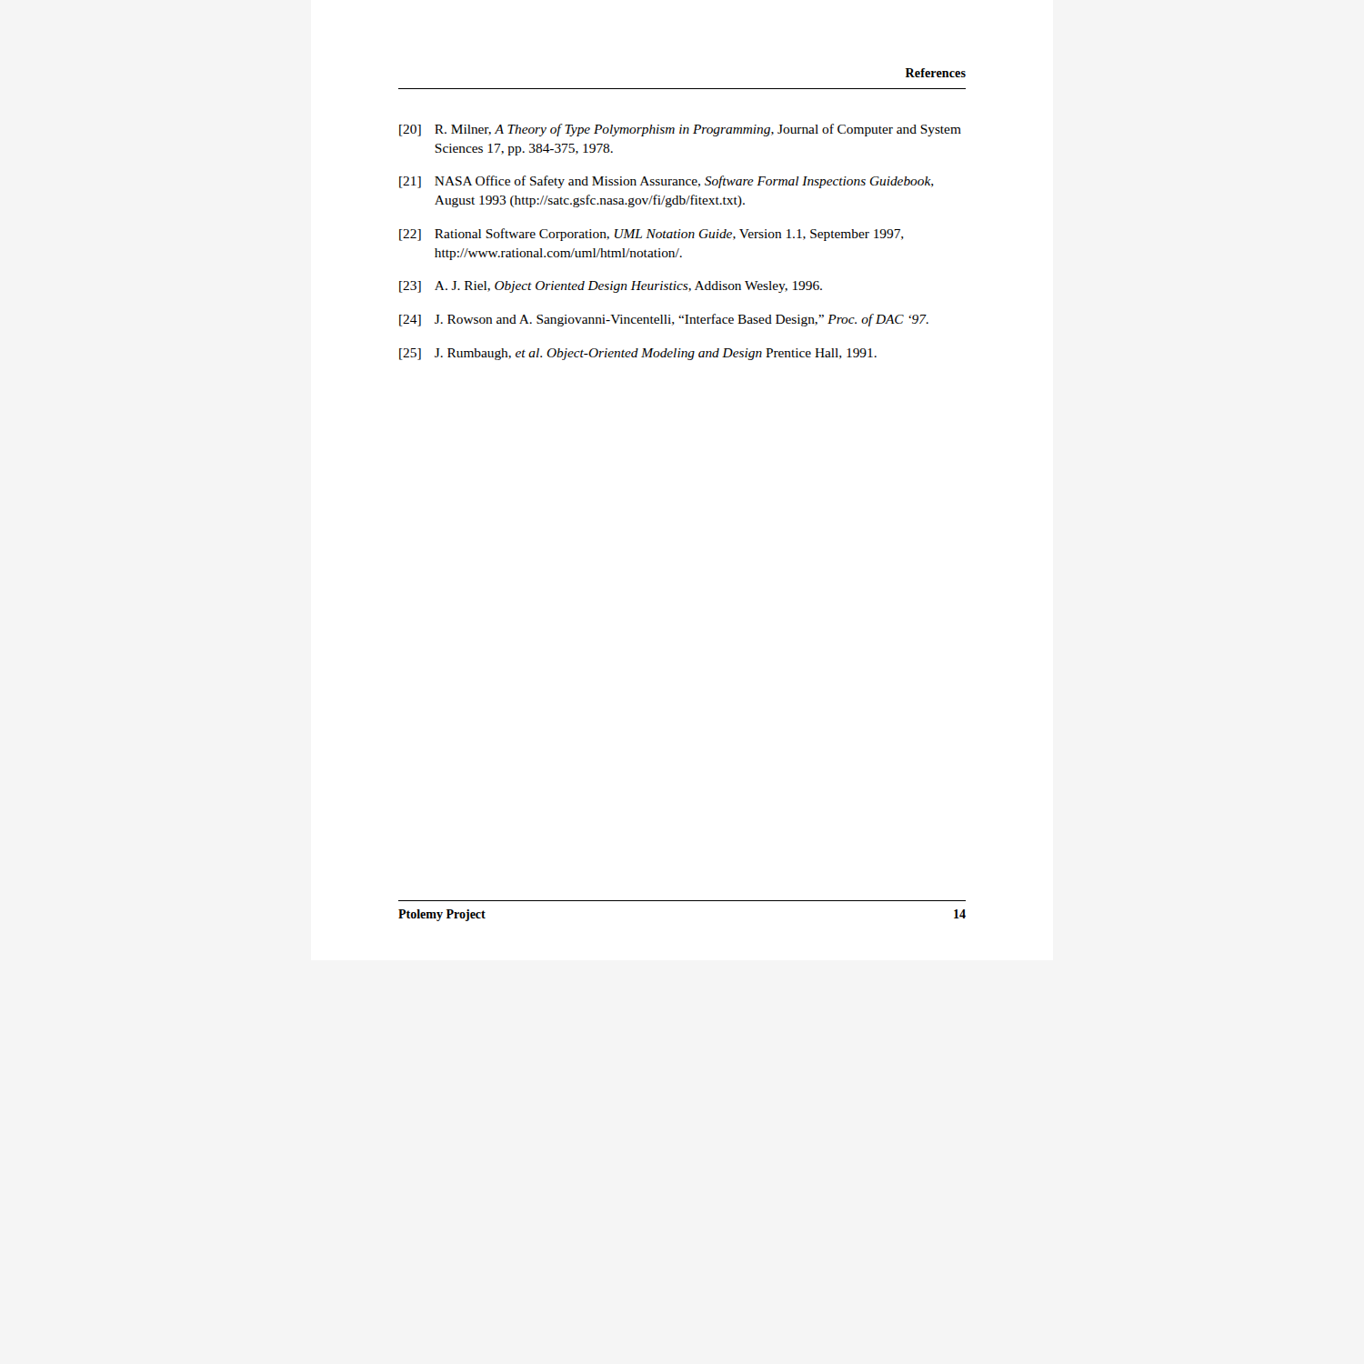References
[20] R. Milner, A Theory of Type Polymorphism in Programming, Journal of Computer and System Sciences 17, pp. 384-375, 1978.
[21] NASA Office of Safety and Mission Assurance, Software Formal Inspections Guidebook, August 1993 (http://satc.gsfc.nasa.gov/fi/gdb/fitext.txt).
[22] Rational Software Corporation, UML Notation Guide, Version 1.1, September 1997, http://www.rational.com/uml/html/notation/.
[23] A. J. Riel, Object Oriented Design Heuristics, Addison Wesley, 1996.
[24] J. Rowson and A. Sangiovanni-Vincentelli, “Interface Based Design,” Proc. of DAC ‘97.
[25] J. Rumbaugh, et al. Object-Oriented Modeling and Design Prentice Hall, 1991.
Ptolemy Project 14